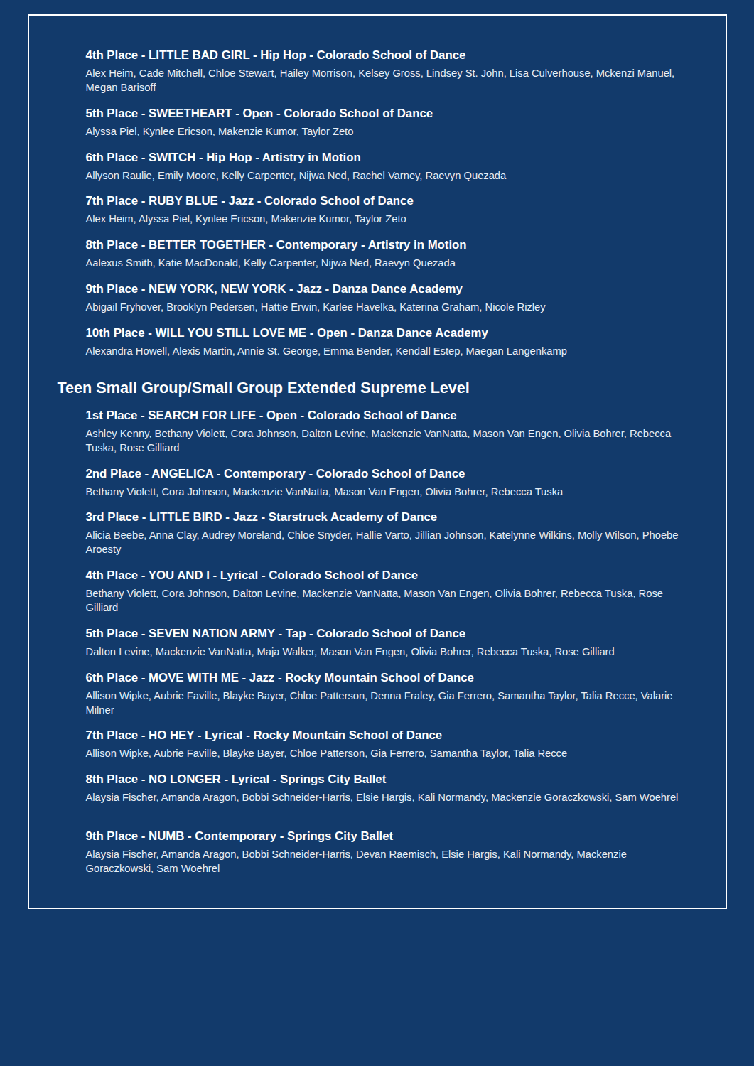4th Place - LITTLE BAD GIRL - Hip Hop - Colorado School of Dance
Alex Heim, Cade Mitchell, Chloe Stewart, Hailey Morrison, Kelsey Gross, Lindsey St. John, Lisa Culverhouse, Mckenzi Manuel, Megan Barisoff
5th Place - SWEETHEART - Open - Colorado School of Dance
Alyssa Piel, Kynlee Ericson, Makenzie Kumor, Taylor Zeto
6th Place - SWITCH - Hip Hop - Artistry in Motion
Allyson Raulie, Emily Moore, Kelly Carpenter, Nijwa Ned, Rachel Varney, Raevyn Quezada
7th Place - RUBY BLUE - Jazz - Colorado School of Dance
Alex Heim, Alyssa Piel, Kynlee Ericson, Makenzie Kumor, Taylor Zeto
8th Place - BETTER TOGETHER - Contemporary - Artistry in Motion
Aalexus Smith, Katie MacDonald, Kelly Carpenter, Nijwa Ned, Raevyn Quezada
9th Place - NEW YORK, NEW YORK - Jazz - Danza Dance Academy
Abigail Fryhover, Brooklyn Pedersen, Hattie Erwin, Karlee Havelka, Katerina Graham, Nicole Rizley
10th Place - WILL YOU STILL LOVE ME - Open - Danza Dance Academy
Alexandra Howell, Alexis Martin, Annie St. George, Emma Bender, Kendall Estep, Maegan Langenkamp
Teen Small Group/Small Group Extended Supreme Level
1st Place - SEARCH FOR LIFE - Open - Colorado School of Dance
Ashley Kenny, Bethany Violett, Cora Johnson, Dalton Levine, Mackenzie VanNatta, Mason Van Engen, Olivia Bohrer, Rebecca Tuska, Rose Gilliard
2nd Place - ANGELICA - Contemporary - Colorado School of Dance
Bethany Violett, Cora Johnson, Mackenzie VanNatta, Mason Van Engen, Olivia Bohrer, Rebecca Tuska
3rd Place - LITTLE BIRD - Jazz - Starstruck Academy of Dance
Alicia Beebe, Anna Clay, Audrey Moreland, Chloe Snyder, Hallie Varto, Jillian Johnson, Katelynne Wilkins, Molly Wilson, Phoebe Aroesty
4th Place - YOU AND I - Lyrical - Colorado School of Dance
Bethany Violett, Cora Johnson, Dalton Levine, Mackenzie VanNatta, Mason Van Engen, Olivia Bohrer, Rebecca Tuska, Rose Gilliard
5th Place - SEVEN NATION ARMY - Tap - Colorado School of Dance
Dalton Levine, Mackenzie VanNatta, Maja Walker, Mason Van Engen, Olivia Bohrer, Rebecca Tuska, Rose Gilliard
6th Place - MOVE WITH ME - Jazz - Rocky Mountain School of Dance
Allison Wipke, Aubrie Faville, Blayke Bayer, Chloe Patterson, Denna Fraley, Gia Ferrero, Samantha Taylor, Talia Recce, Valarie Milner
7th Place - HO HEY - Lyrical - Rocky Mountain School of Dance
Allison Wipke, Aubrie Faville, Blayke Bayer, Chloe Patterson, Gia Ferrero, Samantha Taylor, Talia Recce
8th Place - NO LONGER - Lyrical - Springs City Ballet
Alaysia Fischer, Amanda Aragon, Bobbi Schneider-Harris, Elsie Hargis, Kali Normandy, Mackenzie Goraczkowski, Sam Woehrel
9th Place - NUMB - Contemporary - Springs City Ballet
Alaysia Fischer, Amanda Aragon, Bobbi Schneider-Harris, Devan Raemisch, Elsie Hargis, Kali Normandy, Mackenzie Goraczkowski, Sam Woehrel